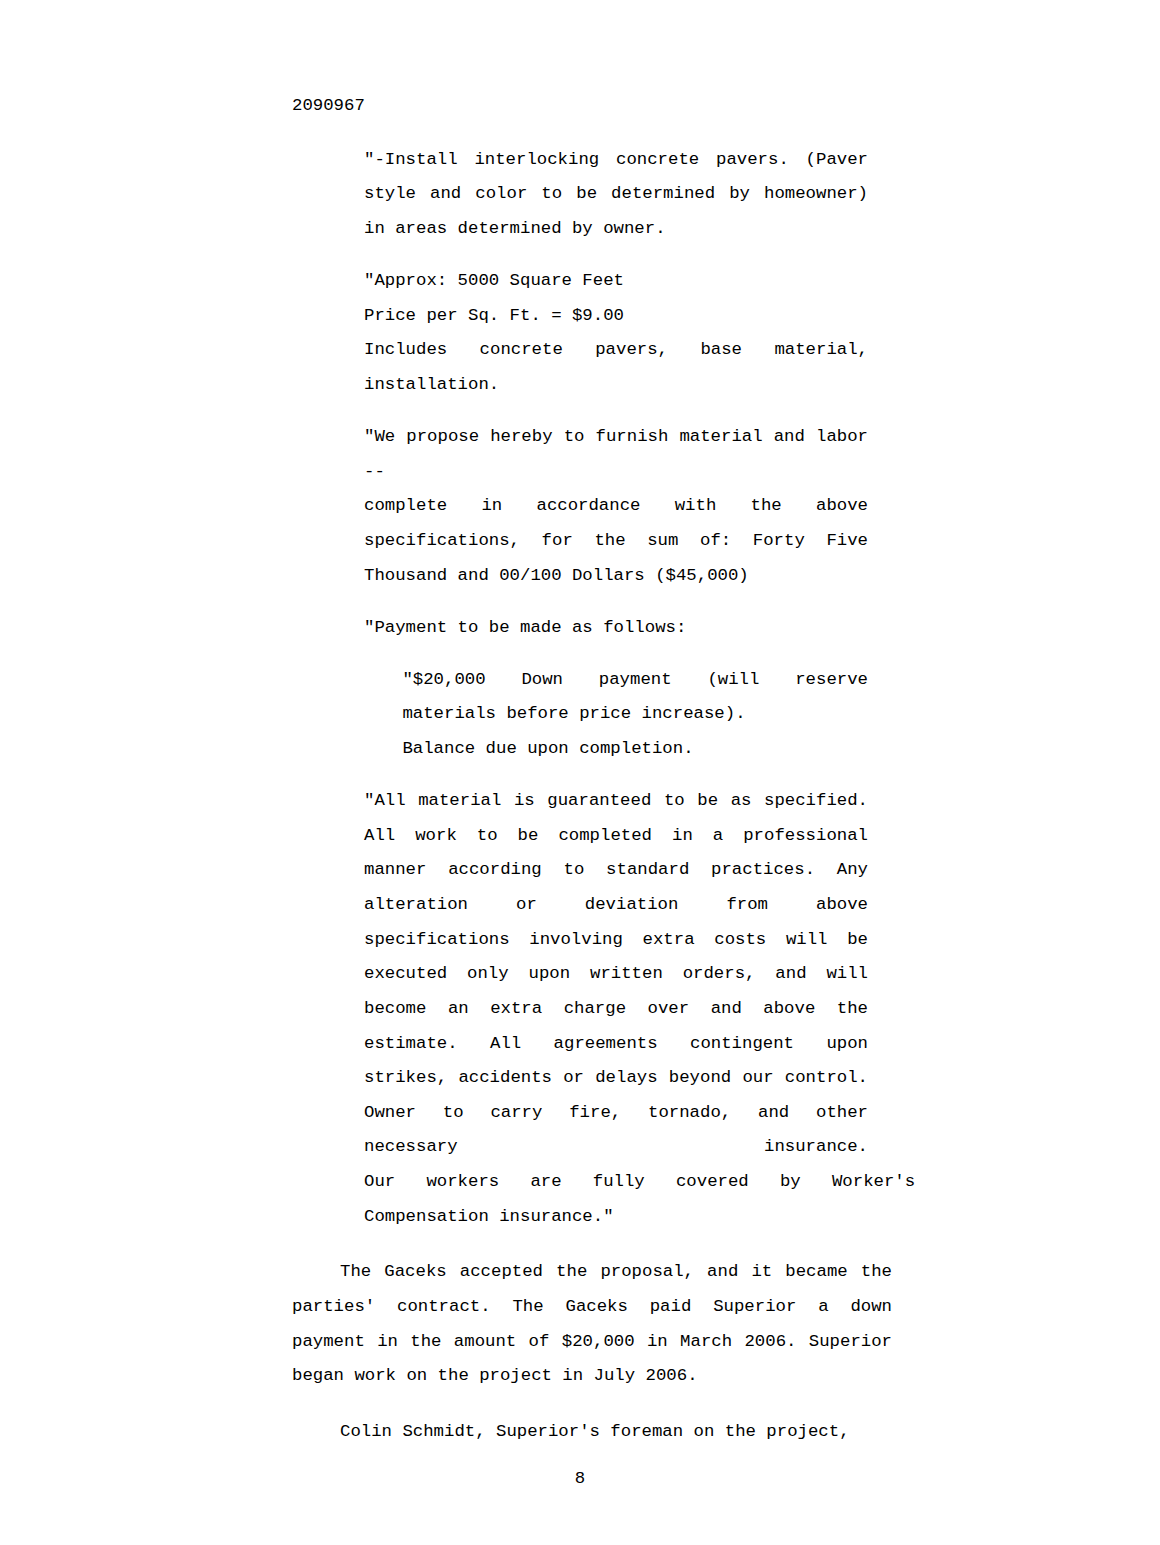2090967
"-Install interlocking concrete pavers. (Paver style and color to be determined by homeowner) in areas determined by owner.
"Approx: 5000 Square Feet
Price per Sq. Ft. = $9.00
Includes concrete pavers, base material, installation.
"We propose hereby to furnish material and labor -- complete in accordance with the above specifications, for the sum of: Forty Five Thousand and 00/100 Dollars ($45,000)
"Payment to be made as follows:
"$20,000 Down payment (will reserve materials before price increase).
Balance due upon completion.
"All material is guaranteed to be as specified. All work to be completed in a professional manner according to standard practices. Any alteration or deviation from above specifications involving extra costs will be executed only upon written orders, and will become an extra charge over and above the estimate. All agreements contingent upon strikes, accidents or delays beyond our control. Owner to carry fire, tornado, and other necessary insurance. Our workers are fully covered by Worker's Compensation insurance."
The Gaceks accepted the proposal, and it became the parties' contract. The Gaceks paid Superior a down payment in the amount of $20,000 in March 2006. Superior began work on the project in July 2006.
Colin Schmidt, Superior's foreman on the project,
8